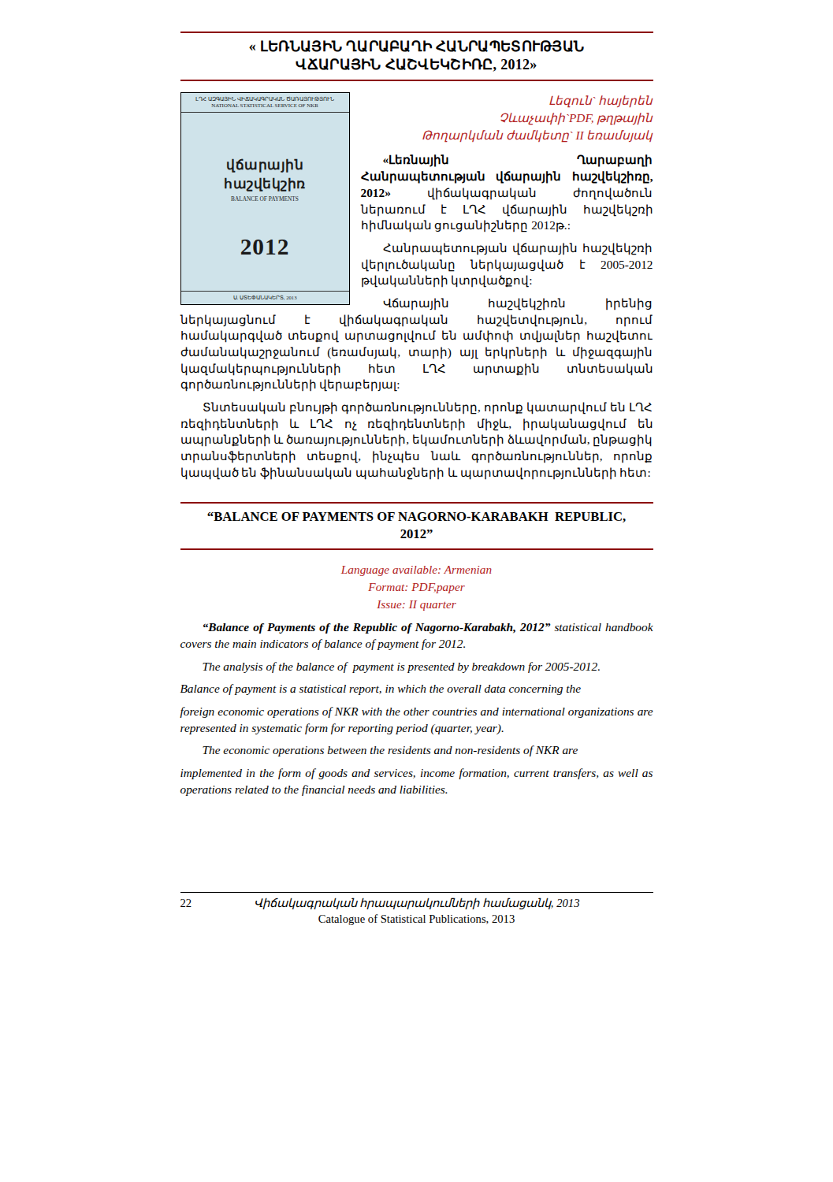« ԼԵՌՆԱՅԻՆ ՂԱՐԱԲԱՂԻ ՀԱՆՐԱՊԵՏՈՒԹՅԱՆ
ՎՃԱՐԱՅԻՆ ՀԱՇՎԵԿՇԻՌԸ, 2012»
ԼՂՀ ԱԶԳԱՅԻՆ ՎԻՃԱԿԱԳՐԱԿԱՆ ԾԱՌԱՅՈՒԹՅՈՒՆ
NATIONAL STATISTICAL SERVICE OF NKR
վճարային հաշվեկշիռ
BALANCE OF PAYMENTS
2012
Ս. ՍՏԵՓԱՆԱԿԵՐՏ, 2013
Լեզուն` հայերեն
Չևաչափի`PDF, թղթային
Թողարկման ժամկետը` II եռամսյակ
«Լեռնային Ղարաբաղի Հանրապետության վճարային հաշվեկշիռը, 2012» վիճակագրական ժողովածուն ներառում է ԼՂՀ վճարային հաշվեկշռի հիմնական ցուցանիշները 2012թ.:
Հանրապետության վճարային հաշվեկշռի վերլուծականը ներկայացված է 2005-2012 թվականների կտրվածքով:
Վճարային հաշվեկշիռն իրենից ներկայացնում է վիճակագրական հաշվետվություն, որում համակարգված տեսքով արտացոլվում են ամփոփ տվյալներ հաշվետու ժամանակաշրջանում (եռամսյակ, տարի) այլ երկրների և միջազգային կազմակերպությունների հետ ԼՂՀ արտաքին տնտեսական գործառնությունների վերաբերյալ:
Տնտեսական բնույթի գործառնությունները, որոնք կատարվում են ԼՂՀ ռեզիդենտների և ԼՂՀ ոչ ռեզիդենտների միջև, իրականացվում են ապրանքների և ծառայությունների, եկամուտների ձևավորման, ընթացիկ տրանսֆերտների տեսքով, ինչպես նաև գործառնություններ, որոնք կապված են ֆինանսական պահանջների և պարտավորությունների հետ:
“BALANCE OF PAYMENTS OF NAGORNO-KARABAKH REPUBLIC,
2012”
Language available: Armenian
Format: PDF,paper
Issue: II quarter
“Balance of Payments of the Republic of Nagorno-Karabakh, 2012” statistical handbook covers the main indicators of balance of payment for 2012.
The analysis of the balance of payment is presented by breakdown for 2005-2012.
Balance of payment is a statistical report, in which the overall data concerning the
foreign economic operations of NKR with the other countries and international organizations are represented in systematic form for reporting period (quarter, year).
The economic operations between the residents and non-residents of NKR are
implemented in the form of goods and services, income formation, current transfers, as well as operations related to the financial needs and liabilities.
22
Վիճակագրական հրապարակումների համացանկ, 2013
Catalogue of Statistical Publications, 2013